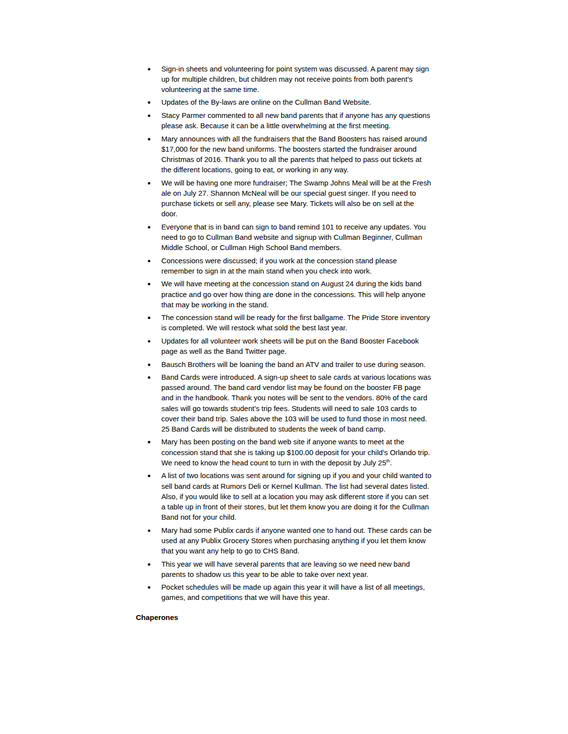Sign-in sheets and volunteering for point system was discussed. A parent may sign up for multiple children, but children may not receive points from both parent’s volunteering at the same time.
Updates of the By-laws are online on the Cullman Band Website.
Stacy Parmer commented to all new band parents that if anyone has any questions please ask. Because it can be a little overwhelming at the first meeting.
Mary announces with all the fundraisers that the Band Boosters has raised around $17,000 for the new band uniforms. The boosters started the fundraiser around Christmas of 2016. Thank you to all the parents that helped to pass out tickets at the different locations, going to eat, or working in any way.
We will be having one more fundraiser; The Swamp Johns Meal will be at the Fresh ale on July 27. Shannon McNeal will be our special guest singer. If you need to purchase tickets or sell any, please see Mary. Tickets will also be on sell at the door.
Everyone that is in band can sign to band remind 101 to receive any updates. You need to go to Cullman Band website and signup with Cullman Beginner, Cullman Middle School, or Cullman High School Band members.
Concessions were discussed; if you work at the concession stand please remember to sign in at the main stand when you check into work.
We will have meeting at the concession stand on August 24 during the kids band practice and go over how thing are done in the concessions. This will help anyone that may be working in the stand.
The concession stand will be ready for the first ballgame. The Pride Store inventory is completed. We will restock what sold the best last year.
Updates for all volunteer work sheets will be put on the Band Booster Facebook page as well as the Band Twitter page.
Bausch Brothers will be loaning the band an ATV and trailer to use during season.
Band Cards were introduced. A sign-up sheet to sale cards at various locations was passed around. The band card vendor list may be found on the booster FB page and in the handbook. Thank you notes will be sent to the vendors. 80% of the card sales will go towards student’s trip fees. Students will need to sale 103 cards to cover their band trip. Sales above the 103 will be used to fund those in most need. 25 Band Cards will be distributed to students the week of band camp.
Mary has been posting on the band web site if anyone wants to meet at the concession stand that she is taking up $100.00 deposit for your child’s Orlando trip. We need to know the head count to turn in with the deposit by July 25th.
A list of two locations was sent around for signing up if you and your child wanted to sell band cards at Rumors Deli or Kernel Kullman. The list had several dates listed. Also, if you would like to sell at a location you may ask different store if you can set a table up in front of their stores, but let them know you are doing it for the Cullman Band not for your child.
Mary had some Publix cards if anyone wanted one to hand out. These cards can be used at any Publix Grocery Stores when purchasing anything if you let them know that you want any help to go to CHS Band.
This year we will have several parents that are leaving so we need new band parents to shadow us this year to be able to take over next year.
Pocket schedules will be made up again this year it will have a list of all meetings, games, and competitions that we will have this year.
Chaperones